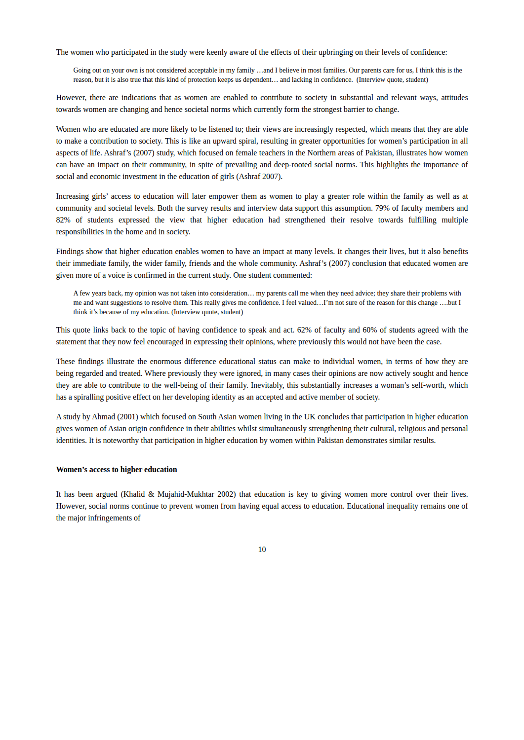The women who participated in the study were keenly aware of the effects of their upbringing on their levels of confidence:
Going out on your own is not considered acceptable in my family …and I believe in most families. Our parents care for us, I think this is the reason, but it is also true that this kind of protection keeps us dependent… and lacking in confidence. (Interview quote, student)
However, there are indications that as women are enabled to contribute to society in substantial and relevant ways, attitudes towards women are changing and hence societal norms which currently form the strongest barrier to change.
Women who are educated are more likely to be listened to; their views are increasingly respected, which means that they are able to make a contribution to society. This is like an upward spiral, resulting in greater opportunities for women’s participation in all aspects of life. Ashraf’s (2007) study, which focused on female teachers in the Northern areas of Pakistan, illustrates how women can have an impact on their community, in spite of prevailing and deep-rooted social norms. This highlights the importance of social and economic investment in the education of girls (Ashraf 2007).
Increasing girls’ access to education will later empower them as women to play a greater role within the family as well as at community and societal levels. Both the survey results and interview data support this assumption. 79% of faculty members and 82% of students expressed the view that higher education had strengthened their resolve towards fulfilling multiple responsibilities in the home and in society.
Findings show that higher education enables women to have an impact at many levels. It changes their lives, but it also benefits their immediate family, the wider family, friends and the whole community. Ashraf’s (2007) conclusion that educated women are given more of a voice is confirmed in the current study. One student commented:
A few years back, my opinion was not taken into consideration… my parents call me when they need advice; they share their problems with me and want suggestions to resolve them. This really gives me confidence. I feel valued…I’m not sure of the reason for this change ….but I think it’s because of my education. (Interview quote, student)
This quote links back to the topic of having confidence to speak and act. 62% of faculty and 60% of students agreed with the statement that they now feel encouraged in expressing their opinions, where previously this would not have been the case.
These findings illustrate the enormous difference educational status can make to individual women, in terms of how they are being regarded and treated. Where previously they were ignored, in many cases their opinions are now actively sought and hence they are able to contribute to the well-being of their family. Inevitably, this substantially increases a woman’s self-worth, which has a spiralling positive effect on her developing identity as an accepted and active member of society.
A study by Ahmad (2001) which focused on South Asian women living in the UK concludes that participation in higher education gives women of Asian origin confidence in their abilities whilst simultaneously strengthening their cultural, religious and personal identities. It is noteworthy that participation in higher education by women within Pakistan demonstrates similar results.
Women’s access to higher education
It has been argued (Khalid & Mujahid-Mukhtar 2002) that education is key to giving women more control over their lives. However, social norms continue to prevent women from having equal access to education. Educational inequality remains one of the major infringements of
10